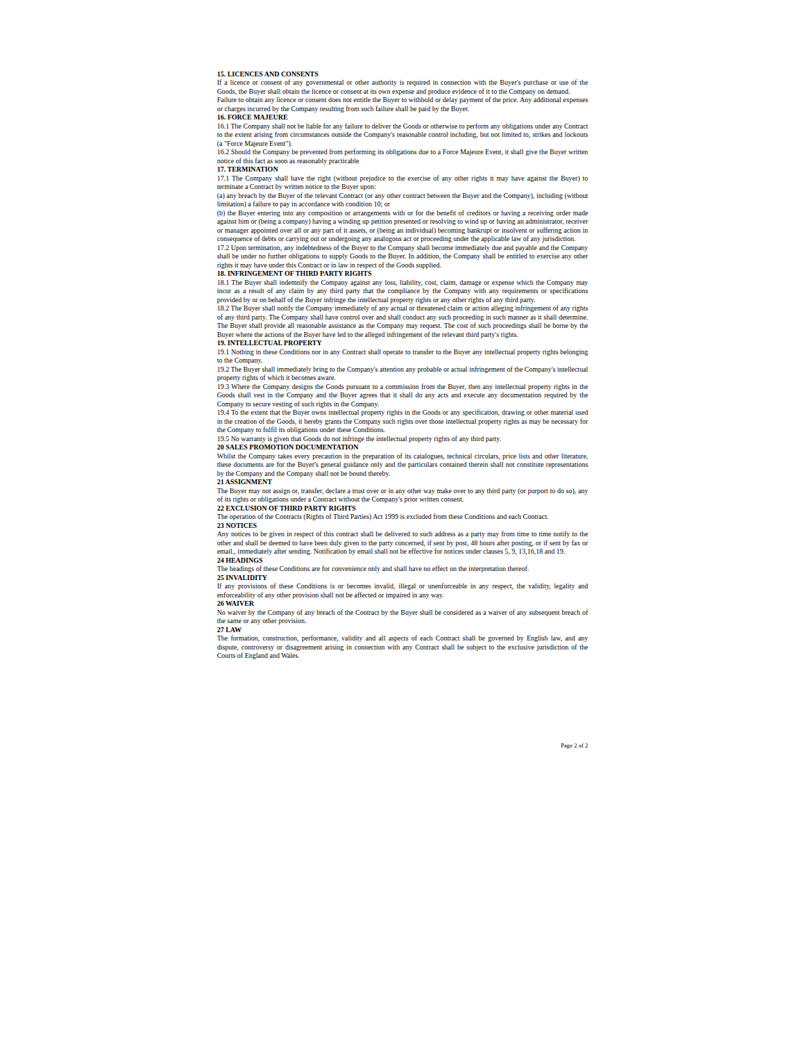15. Licences and Consents
If a licence or consent of any governmental or other authority is required in connection with the Buyer's purchase or use of the Goods, the Buyer shall obtain the licence or consent at its own expense and produce evidence of it to the Company on demand.
Failure to obtain any licence or consent does not entitle the Buyer to withhold or delay payment of the price. Any additional expenses or charges incurred by the Company resulting from such failure shall be paid by the Buyer.
16. Force Majeure
16.1 The Company shall not be liable for any failure to deliver the Goods or otherwise to perform any obligations under any Contract to the extent arising from circumstances outside the Company's reasonable control including, but not limited to, strikes and lockouts (a "Force Majeure Event").
16.2 Should the Company be prevented from performing its obligations due to a Force Majeure Event, it shall give the Buyer written notice of this fact as soon as reasonably practicable
17. Termination
17.1 The Company shall have the right (without prejudice to the exercise of any other rights it may have against the Buyer) to terminate a Contract by written notice to the Buyer upon:
(a) any breach by the Buyer of the relevant Contract (or any other contract between the Buyer and the Company), including (without limitation) a failure to pay in accordance with condition 10; or
(b) the Buyer entering into any composition or arrangements with or for the benefit of creditors or having a receiving order made against him or (being a company) having a winding up petition presented or resolving to wind up or having an administrator, receiver or manager appointed over all or any part of it assets, or (being an individual) becoming bankrupt or insolvent or suffering action in consequence of debts or carrying out or undergoing any analogous act or proceeding under the applicable law of any jurisdiction.
17.2 Upon termination, any indebtedness of the Buyer to the Company shall become immediately due and payable and the Company shall be under no further obligations to supply Goods to the Buyer. In addition, the Company shall be entitled to exercise any other rights it may have under this Contract or in law in respect of the Goods supplied.
18. Infringement of Third Party Rights
18.1 The Buyer shall indemnify the Company against any loss, liability, cost, claim, damage or expense which the Company may incur as a result of any claim by any third party that the compliance by the Company with any requirements or specifications provided by or on behalf of the Buyer infringe the intellectual property rights or any other rights of any third party.
18.2 The Buyer shall notify the Company immediately of any actual or threatened claim or action alleging infringement of any rights of any third party. The Company shall have control over and shall conduct any such proceeding in such manner as it shall determine. The Buyer shall provide all reasonable assistance as the Company may request. The cost of such proceedings shall be borne by the Buyer where the actions of the Buyer have led to the alleged infringement of the relevant third party's rights.
19. Intellectual Property
19.1 Nothing in these Conditions nor in any Contract shall operate to transfer to the Buyer any intellectual property rights belonging to the Company.
19.2 The Buyer shall immediately bring to the Company's attention any probable or actual infringement of the Company's intellectual property rights of which it becomes aware.
19.3 Where the Company designs the Goods pursuant to a commission from the Buyer, then any intellectual property rights in the Goods shall vest in the Company and the Buyer agrees that it shall do any acts and execute any documentation required by the Company to secure vesting of such rights in the Company.
19.4 To the extent that the Buyer owns intellectual property rights in the Goods or any specification, drawing or other material used in the creation of the Goods, it hereby grants the Company such rights over those intellectual property rights as may be necessary for the Company to fulfil its obligations under these Conditions.
19.5 No warranty is given that Goods do not infringe the intellectual property rights of any third party.
20 Sales Promotion Documentation
Whilst the Company takes every precaution in the preparation of its catalogues, technical circulars, price lists and other literature, these documents are for the Buyer's general guidance only and the particulars contained therein shall not constitute representations by the Company and the Company shall not be bound thereby.
21 Assignment
The Buyer may not assign or, transfer, declare a trust over or in any other way make over to any third party (or purport to do so), any of its rights or obligations under a Contract without the Company's prior written consent.
22 Exclusion of Third Party Rights
The operation of the Contracts (Rights of Third Parties) Act 1999 is excluded from these Conditions and each Contract.
23 Notices
Any notices to be given in respect of this contract shall be delivered to such address as a party may from time to time notify to the other and shall be deemed to have been duly given to the party concerned, if sent by post, 48 hours after posting, or if sent by fax or email., immediately after sending. Notification by email shall not be effective for notices under clauses 5, 9, 13,16,18 and 19.
24 Headings
The headings of these Conditions are for convenience only and shall have no effect on the interpretation thereof.
25 Invalidity
If any provisions of these Conditions is or becomes invalid, illegal or unenforceable in any respect, the validity, legality and enforceability of any other provision shall not be affected or impaired in any way.
26 Waiver
No waiver by the Company of any breach of the Contract by the Buyer shall be considered as a waiver of any subsequent breach of the same or any other provision.
27 Law
The formation, construction, performance, validity and all aspects of each Contract shall be governed by English law, and any dispute, controversy or disagreement arising in connection with any Contract shall be subject to the exclusive jurisdiction of the Courts of England and Wales.
Page 2 of 2